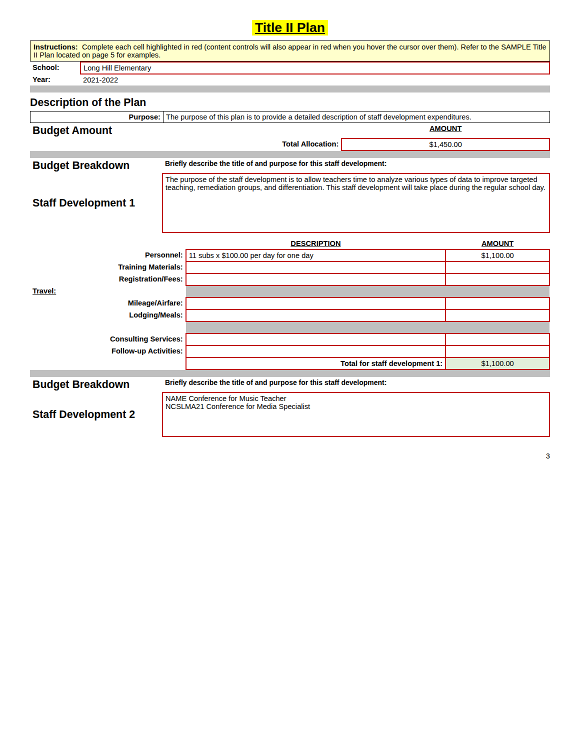Title II Plan
Instructions: Complete each cell highlighted in red (content controls will also appear in red when you hover the cursor over them). Refer to the SAMPLE Title II Plan located on page 5 for examples.
| School: | Long Hill Elementary |
| Year: | 2021-2022 |
Description of the Plan
| Purpose: | The purpose of this plan is to provide a detailed description of staff development expenditures. |
| Budget Amount | AMOUNT |
| Total Allocation: | $1,450.00 |
| Budget Breakdown | Briefly describe the title of and purpose for this staff development: |
| Staff Development 1 | The purpose of the staff development is to allow teachers time to analyze various types of data to improve targeted teaching, remediation groups, and differentiation. This staff development will take place during the regular school day. |
| | DESCRIPTION | AMOUNT |
| Personnel: | 11 subs x $100.00 per day for one day | $1,100.00 |
| Training Materials: | | |
| Registration/Fees: | | |
| Travel: | | |
| Mileage/Airfare: | | |
| Lodging/Meals: | | |
| Consulting Services: | | |
| Follow-up Activities: | | |
| | Total for staff development 1: | $1,100.00 |
| Budget Breakdown | Briefly describe the title of and purpose for this staff development: |
| Staff Development 2 | NAME Conference for Music Teacher NCSLMA21 Conference for Media Specialist |
3